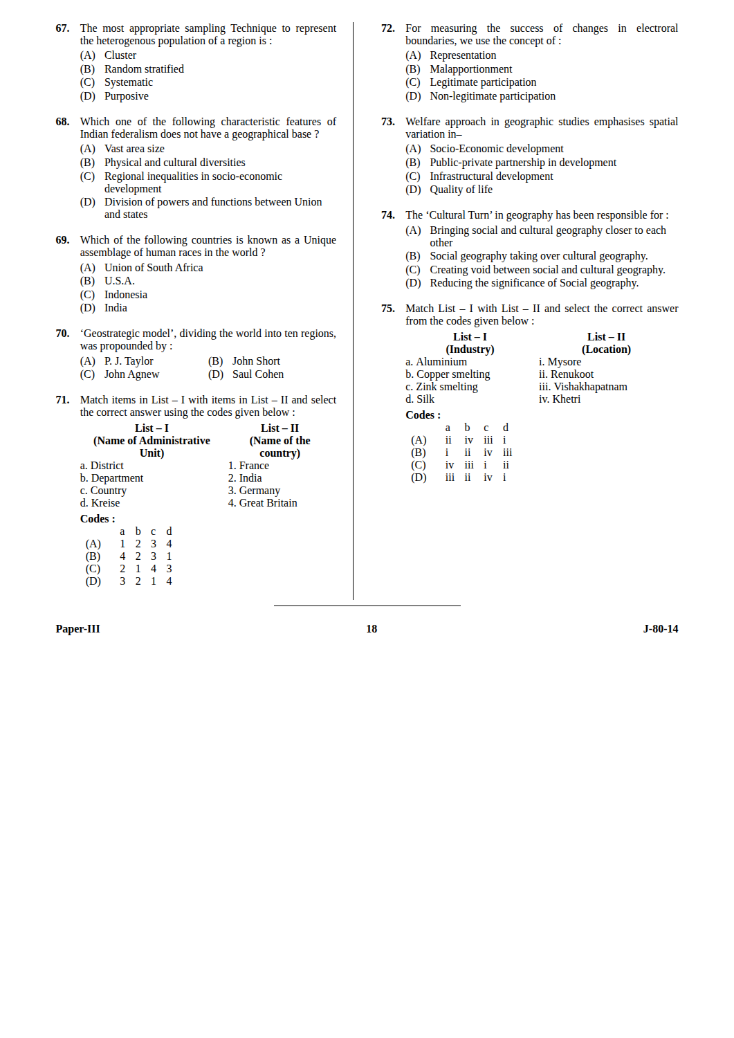67.
The most appropriate sampling Technique to represent the heterogenous population of a region is :
(A) Cluster
(B) Random stratified
(C) Systematic
(D) Purposive
68.
Which one of the following characteristic features of Indian federalism does not have a geographical base ?
(A) Vast area size
(B) Physical and cultural diversities
(C) Regional inequalities in socio-economic development
(D) Division of powers and functions between Union and states
69.
Which of the following countries is known as a Unique assemblage of human races in the world ?
(A) Union of South Africa
(B) U.S.A.
(C) Indonesia
(D) India
70.
‘Geostrategic model’, dividing the world into ten regions, was propounded by :
(A) P. J. Taylor
(B) John Short
(C) John Agnew
(D) Saul Cohen
71.
Match items in List – I with items in List – II and select the correct answer using the codes given below :
| List – I (Name of Administrative Unit) | List – II (Name of the country) |
| --- | --- |
| a. District | 1. France |
| b. Department | 2. India |
| c. Country | 3. Germany |
| d. Kreise | 4. Great Britain |
Codes :
| | a | b | c | d |
| (A) | 1 | 2 | 3 | 4 |
| (B) | 4 | 2 | 3 | 1 |
| (C) | 2 | 1 | 4 | 3 |
| (D) | 3 | 2 | 1 | 4 |
72.
For measuring the success of changes in electroral boundaries, we use the concept of :
(A) Representation
(B) Malapportionment
(C) Legitimate participation
(D) Non-legitimate participation
73.
Welfare approach in geographic studies emphasises spatial variation in–
(A) Socio-Economic development
(B) Public-private partnership in development
(C) Infrastructural development
(D) Quality of life
74.
The ‘Cultural Turn’ in geography has been responsible for :
(A) Bringing social and cultural geography closer to each other
(B) Social geography taking over cultural geography.
(C) Creating void between social and cultural geography.
(D) Reducing the significance of Social geography.
75.
Match List – I with List – II and select the correct answer from the codes given below :
| List – I (Industry) | List – II (Location) |
| --- | --- |
| a. Aluminium | i. Mysore |
| b. Copper smelting | ii. Renukoot |
| c. Zink smelting | iii. Vishakhapatnam |
| d. Silk | iv. Khetri |
Codes :
| | a | b | c | d |
| (A) | ii | iv | iii | i |
| (B) | i | ii | iv | iii |
| (C) | iv | iii | i | ii |
| (D) | iii | ii | iv | i |
Paper-III
18
J-80-14